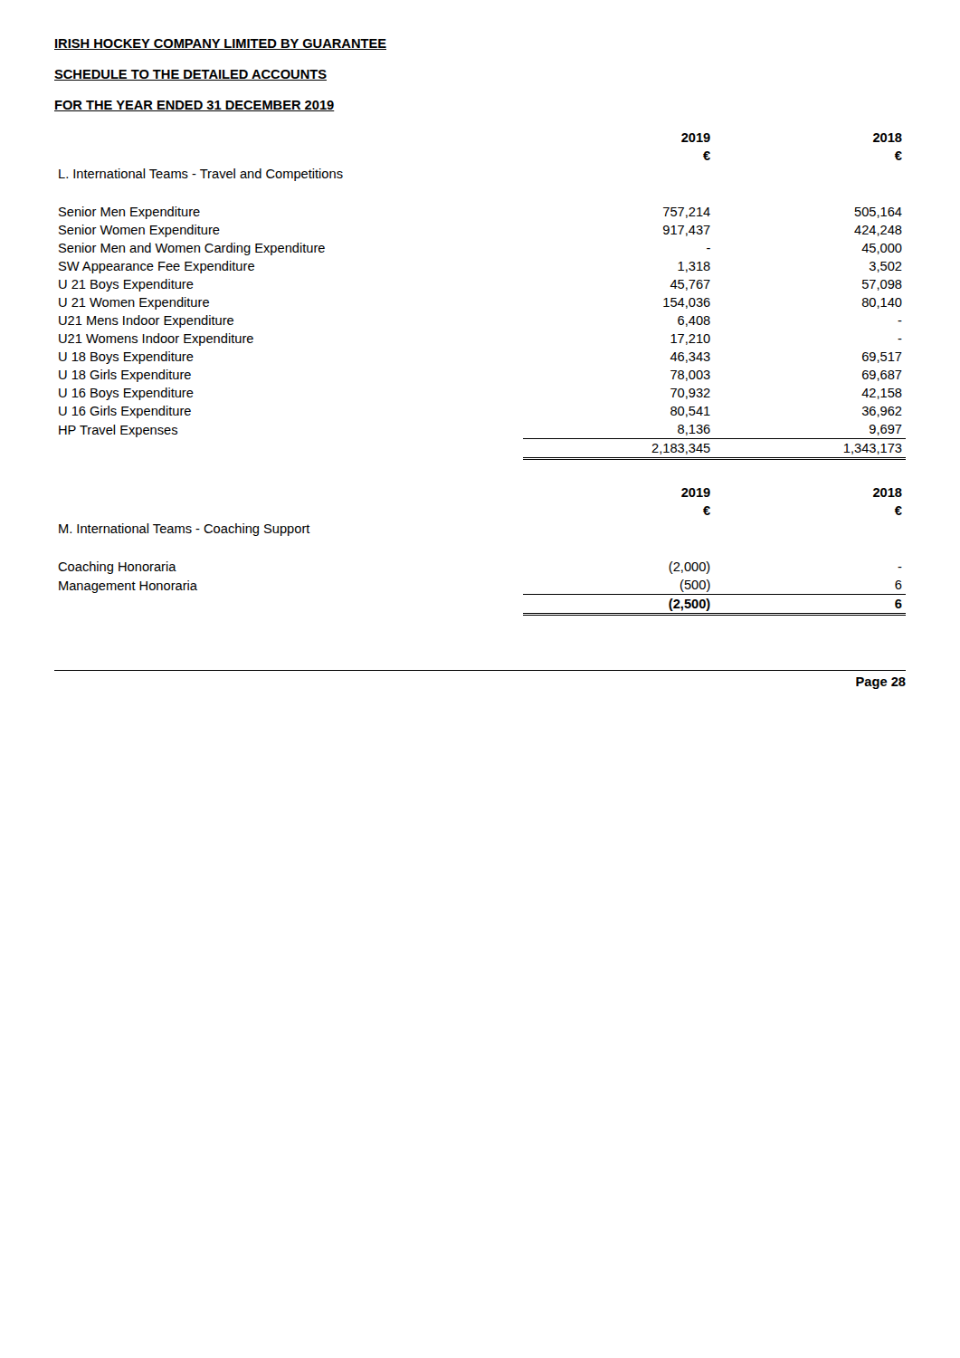IRISH HOCKEY COMPANY LIMITED BY GUARANTEE
SCHEDULE TO THE DETAILED ACCOUNTS
FOR THE YEAR ENDED 31 DECEMBER 2019
| | 2019 | 2018 |
| | € | € |
| L. International Teams - Travel and Competitions | | |
| Senior Men Expenditure | 757,214 | 505,164 |
| Senior Women Expenditure | 917,437 | 424,248 |
| Senior Men and Women Carding Expenditure | - | 45,000 |
| SW Appearance Fee Expenditure | 1,318 | 3,502 |
| U 21 Boys Expenditure | 45,767 | 57,098 |
| U 21 Women Expenditure | 154,036 | 80,140 |
| U21 Mens Indoor Expenditure | 6,408 | - |
| U21 Womens Indoor Expenditure | 17,210 | - |
| U 18 Boys Expenditure | 46,343 | 69,517 |
| U 18 Girls Expenditure | 78,003 | 69,687 |
| U 16 Boys Expenditure | 70,932 | 42,158 |
| U 16 Girls Expenditure | 80,541 | 36,962 |
| HP Travel Expenses | 8,136 | 9,697 |
| | 2,183,345 | 1,343,173 |
| | 2019 | 2018 |
| | € | € |
| M. International Teams - Coaching Support | | |
| Coaching Honoraria | (2,000) | - |
| Management Honoraria | (500) | 6 |
| | (2,500) | 6 |
Page 28